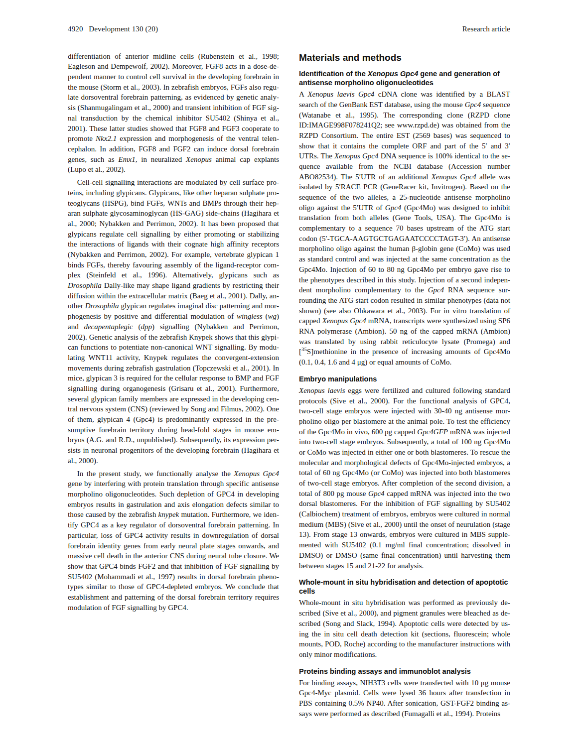4920 Development 130 (20)
Research article
differentiation of anterior midline cells (Rubenstein et al., 1998; Eagleson and Dempewolf, 2002). Moreover, FGF8 acts in a dose-dependent manner to control cell survival in the developing forebrain in the mouse (Storm et al., 2003). In zebrafish embryos, FGFs also regulate dorsoventral forebrain patterning, as evidenced by genetic analysis (Shanmugalingam et al., 2000) and transient inhibition of FGF signal transduction by the chemical inhibitor SU5402 (Shinya et al., 2001). These latter studies showed that FGF8 and FGF3 cooperate to promote Nkx2.1 expression and morphogenesis of the ventral telencephalon. In addition, FGF8 and FGF2 can induce dorsal forebrain genes, such as Emx1, in neuralized Xenopus animal cap explants (Lupo et al., 2002).
Cell-cell signalling interactions are modulated by cell surface proteins, including glypicans. Glypicans, like other heparan sulphate proteoglycans (HSPG), bind FGFs, WNTs and BMPs through their heparan sulphate glycosaminoglycan (HS-GAG) side-chains (Hagihara et al., 2000; Nybakken and Perrimon, 2002). It has been proposed that glypicans regulate cell signalling by either promoting or stabilizing the interactions of ligands with their cognate high affinity receptors (Nybakken and Perrimon, 2002). For example, vertebrate glypican 1 binds FGFs, thereby favouring assembly of the ligand-receptor complex (Steinfeld et al., 1996). Alternatively, glypicans such as Drosophila Dally-like may shape ligand gradients by restricting their diffusion within the extracellular matrix (Baeg et al., 2001). Dally, another Drosophila glypican regulates imaginal disc patterning and morphogenesis by positive and differential modulation of wingless (wg) and decapentaplegic (dpp) signalling (Nybakken and Perrimon, 2002). Genetic analysis of the zebrafish Knypek shows that this glypican functions to potentiate non-canonical WNT signalling. By modulating WNT11 activity, Knypek regulates the convergent-extension movements during zebrafish gastrulation (Topczewski et al., 2001). In mice, glypican 3 is required for the cellular response to BMP and FGF signalling during organogenesis (Grisaru et al., 2001). Furthermore, several glypican family members are expressed in the developing central nervous system (CNS) (reviewed by Song and Filmus, 2002). One of them, glypican 4 (Gpc4) is predominantly expressed in the presumptive forebrain territory during head-fold stages in mouse embryos (A.G. and R.D., unpublished). Subsequently, its expression persists in neuronal progenitors of the developing forebrain (Hagihara et al., 2000).
In the present study, we functionally analyse the Xenopus Gpc4 gene by interfering with protein translation through specific antisense morpholino oligonucleotides. Such depletion of GPC4 in developing embryos results in gastrulation and axis elongation defects similar to those caused by the zebrafish knypek mutation. Furthermore, we identify GPC4 as a key regulator of dorsoventral forebrain patterning. In particular, loss of GPC4 activity results in downregulation of dorsal forebrain identity genes from early neural plate stages onwards, and massive cell death in the anterior CNS during neural tube closure. We show that GPC4 binds FGF2 and that inhibition of FGF signalling by SU5402 (Mohammadi et al., 1997) results in dorsal forebrain phenotypes similar to those of GPC4-depleted embryos. We conclude that establishment and patterning of the dorsal forebrain territory requires modulation of FGF signalling by GPC4.
Materials and methods
Identification of the Xenopus Gpc4 gene and generation of antisense morpholino oligonucleotides
A Xenopus laevis Gpc4 cDNA clone was identified by a BLAST search of the GenBank EST database, using the mouse Gpc4 sequence (Watanabe et al., 1995). The corresponding clone (RZPD clone ID:IMAGE998F078241Q2; see www.rzpd.de) was obtained from the RZPD Consortium. The entire EST (2569 bases) was sequenced to show that it contains the complete ORF and part of the 5′ and 3′ UTRs. The Xenopus Gpc4 DNA sequence is 100% identical to the sequence available from the NCBI database (Accession number ABO82534). The 5′UTR of an additional Xenopus Gpc4 allele was isolated by 5′RACE PCR (GeneRacer kit, Invitrogen). Based on the sequence of the two alleles, a 25-nucleotide antisense morpholino oligo against the 5′UTR of Gpc4 (Gpc4Mo) was designed to inhibit translation from both alleles (Gene Tools, USA). The Gpc4Mo is complementary to a sequence 70 bases upstream of the ATG start codon (5′-TGCA-AAGTGCTGAGAATCCCCTAGT-3′). An antisense morpholino oligo against the human β-globin gene (CoMo) was used as standard control and was injected at the same concentration as the Gpc4Mo. Injection of 60 to 80 ng Gpc4Mo per embryo gave rise to the phenotypes described in this study. Injection of a second independent morpholino complementary to the Gpc4 RNA sequence surrounding the ATG start codon resulted in similar phenotypes (data not shown) (see also Ohkawara et al., 2003). For in vitro translation of capped Xenopus Gpc4 mRNA, transcripts were synthesized using SP6 RNA polymerase (Ambion). 50 ng of the capped mRNA (Ambion) was translated by using rabbit reticulocyte lysate (Promega) and [35S]methionine in the presence of increasing amounts of Gpc4Mo (0.1, 0.4, 1.6 and 4 μg) or equal amounts of CoMo.
Embryo manipulations
Xenopus laevis eggs were fertilized and cultured following standard protocols (Sive et al., 2000). For the functional analysis of GPC4, two-cell stage embryos were injected with 30-40 ng antisense morpholino oligo per blastomere at the animal pole. To test the efficiency of the Gpc4Mo in vivo, 600 pg capped Gpc4GFP mRNA was injected into two-cell stage embryos. Subsequently, a total of 100 ng Gpc4Mo or CoMo was injected in either one or both blastomeres. To rescue the molecular and morphological defects of Gpc4Mo-injected embryos, a total of 60 ng Gpc4Mo (or CoMo) was injected into both blastomeres of two-cell stage embryos. After completion of the second division, a total of 800 pg mouse Gpc4 capped mRNA was injected into the two dorsal blastomeres. For the inhibition of FGF signalling by SU5402 (Calbiochem) treatment of embryos, embryos were cultured in normal medium (MBS) (Sive et al., 2000) until the onset of neurulation (stage 13). From stage 13 onwards, embryos were cultured in MBS supplemented with SU5402 (0.1 mg/ml final concentration; dissolved in DMSO) or DMSO (same final concentration) until harvesting them between stages 15 and 21-22 for analysis.
Whole-mount in situ hybridisation and detection of apoptotic cells
Whole-mount in situ hybridisation was performed as previously described (Sive et al., 2000), and pigment granules were bleached as described (Song and Slack, 1994). Apoptotic cells were detected by using the in situ cell death detection kit (sections, fluorescein; whole mounts, POD, Roche) according to the manufacturer instructions with only minor modifications.
Proteins binding assays and immunoblot analysis
For binding assays, NIH3T3 cells were transfected with 10 μg mouse Gpc4-Myc plasmid. Cells were lysed 36 hours after transfection in PBS containing 0.5% NP40. After sonication, GST-FGF2 binding assays were performed as described (Fumagalli et al., 1994). Proteins